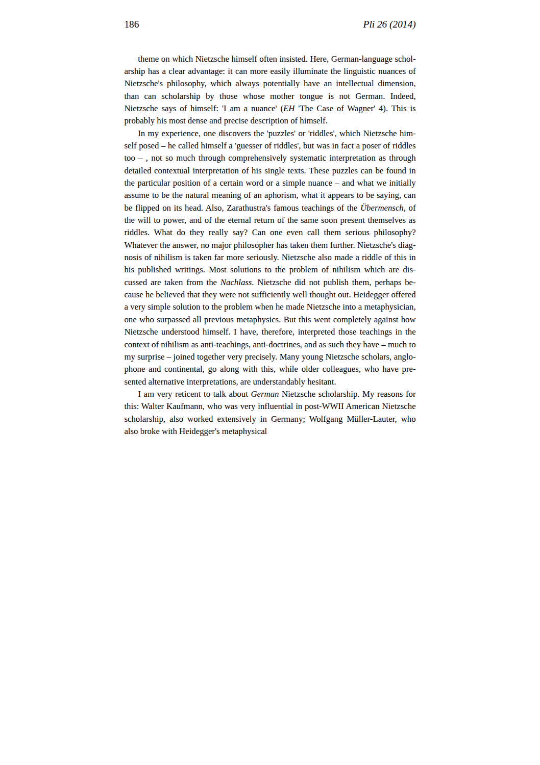186 Pli 26 (2014)
theme on which Nietzsche himself often insisted. Here, German-language scholarship has a clear advantage: it can more easily illuminate the linguistic nuances of Nietzsche's philosophy, which always potentially have an intellectual dimension, than can scholarship by those whose mother tongue is not German. Indeed, Nietzsche says of himself: 'I am a nuance' (EH 'The Case of Wagner' 4). This is probably his most dense and precise description of himself.
In my experience, one discovers the 'puzzles' or 'riddles', which Nietzsche himself posed – he called himself a 'guesser of riddles', but was in fact a poser of riddles too – , not so much through comprehensively systematic interpretation as through detailed contextual interpretation of his single texts. These puzzles can be found in the particular position of a certain word or a simple nuance – and what we initially assume to be the natural meaning of an aphorism, what it appears to be saying, can be flipped on its head. Also, Zarathustra's famous teachings of the Übermensch, of the will to power, and of the eternal return of the same soon present themselves as riddles. What do they really say? Can one even call them serious philosophy? Whatever the answer, no major philosopher has taken them further. Nietzsche's diagnosis of nihilism is taken far more seriously. Nietzsche also made a riddle of this in his published writings. Most solutions to the problem of nihilism which are discussed are taken from the Nachlass. Nietzsche did not publish them, perhaps because he believed that they were not sufficiently well thought out. Heidegger offered a very simple solution to the problem when he made Nietzsche into a metaphysician, one who surpassed all previous metaphysics. But this went completely against how Nietzsche understood himself. I have, therefore, interpreted those teachings in the context of nihilism as anti-teachings, anti-doctrines, and as such they have – much to my surprise – joined together very precisely. Many young Nietzsche scholars, anglophone and continental, go along with this, while older colleagues, who have presented alternative interpretations, are understandably hesitant.
I am very reticent to talk about German Nietzsche scholarship. My reasons for this: Walter Kaufmann, who was very influential in post-WWII American Nietzsche scholarship, also worked extensively in Germany; Wolfgang Müller-Lauter, who also broke with Heidegger's metaphysical